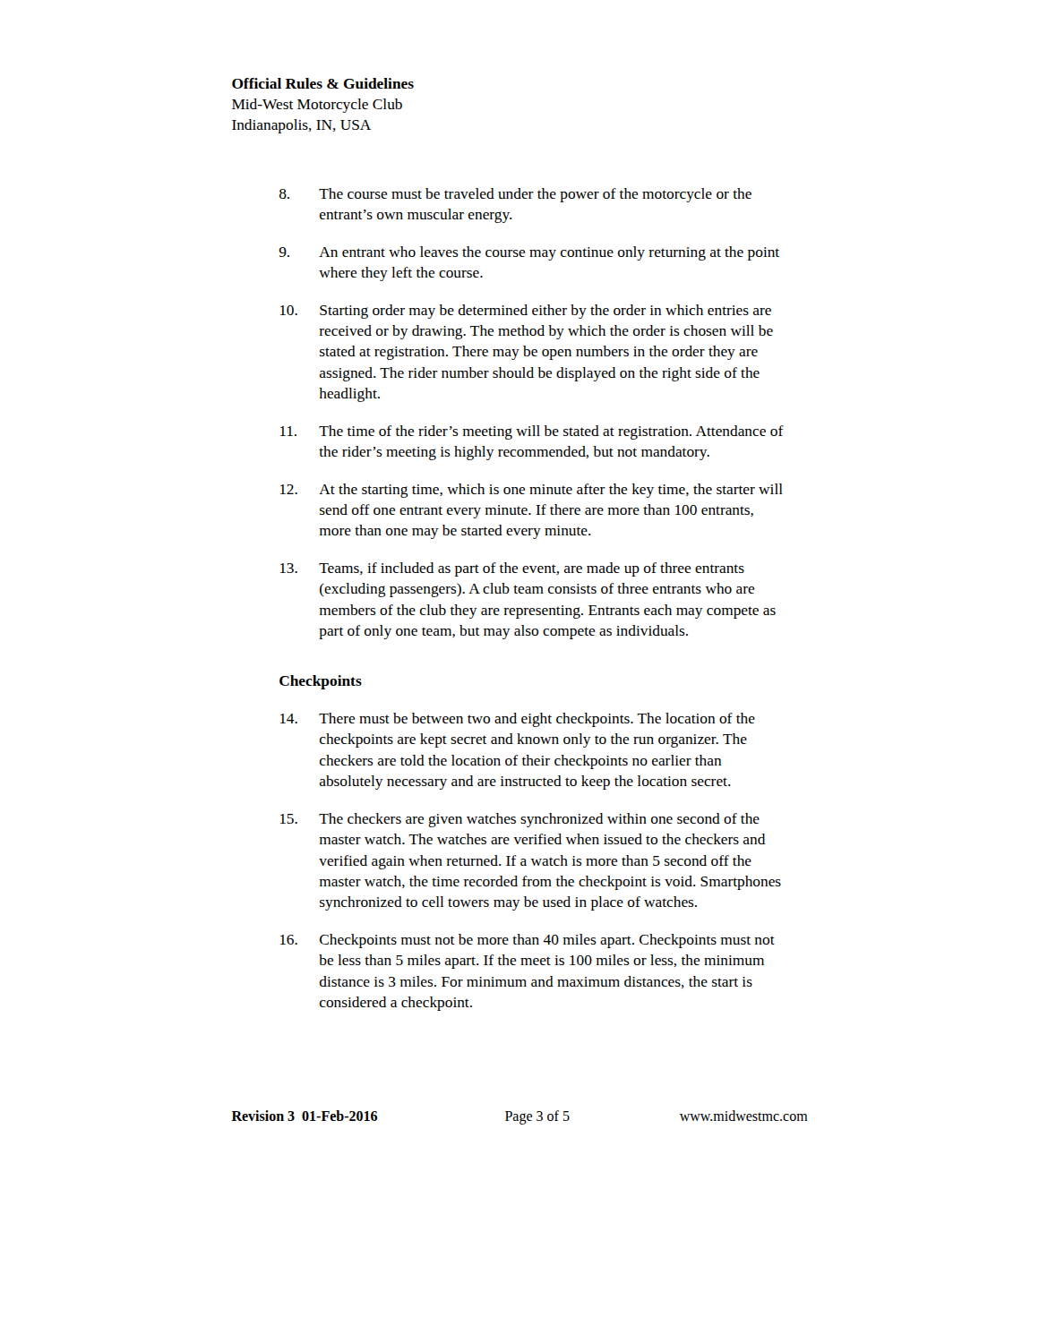Official Rules & Guidelines
Mid-West Motorcycle Club
Indianapolis, IN, USA
8. The course must be traveled under the power of the motorcycle or the entrant’s own muscular energy.
9. An entrant who leaves the course may continue only returning at the point where they left the course.
10. Starting order may be determined either by the order in which entries are received or by drawing. The method by which the order is chosen will be stated at registration. There may be open numbers in the order they are assigned. The rider number should be displayed on the right side of the headlight.
11. The time of the rider’s meeting will be stated at registration. Attendance of the rider’s meeting is highly recommended, but not mandatory.
12. At the starting time, which is one minute after the key time, the starter will send off one entrant every minute. If there are more than 100 entrants, more than one may be started every minute.
13. Teams, if included as part of the event, are made up of three entrants (excluding passengers). A club team consists of three entrants who are members of the club they are representing. Entrants each may compete as part of only one team, but may also compete as individuals.
Checkpoints
14. There must be between two and eight checkpoints. The location of the checkpoints are kept secret and known only to the run organizer. The checkers are told the location of their checkpoints no earlier than absolutely necessary and are instructed to keep the location secret.
15. The checkers are given watches synchronized within one second of the master watch. The watches are verified when issued to the checkers and verified again when returned. If a watch is more than 5 second off the master watch, the time recorded from the checkpoint is void. Smartphones synchronized to cell towers may be used in place of watches.
16. Checkpoints must not be more than 40 miles apart. Checkpoints must not be less than 5 miles apart. If the meet is 100 miles or less, the minimum distance is 3 miles. For minimum and maximum distances, the start is considered a checkpoint.
Revision 3 01-Feb-2016
Page 3 of 5
www.midwestmc.com